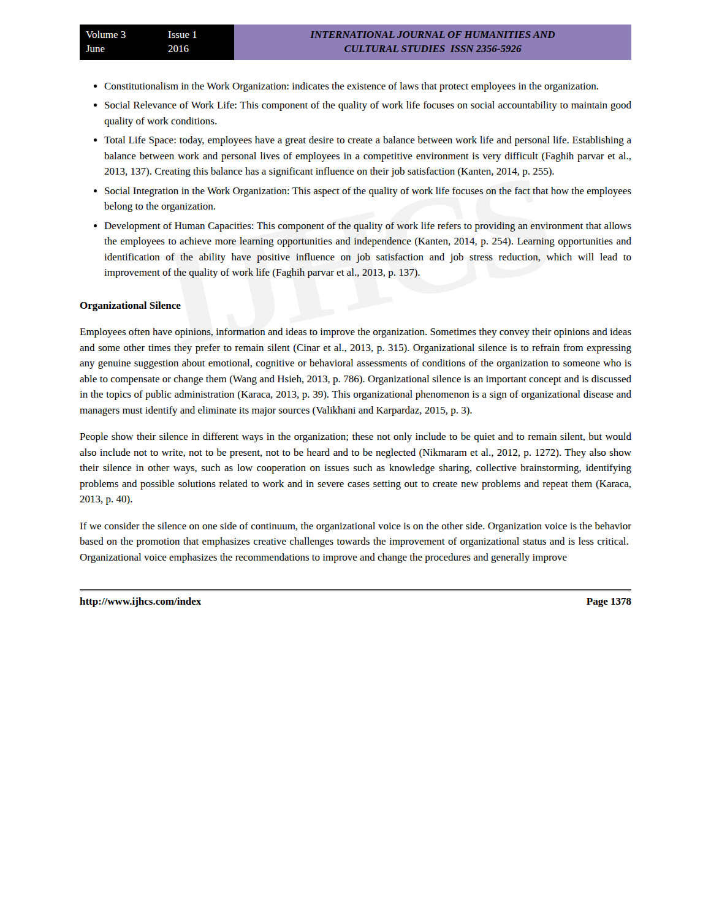| Volume 3 | Issue 1 |
| June | 2016 |
INTERNATIONAL JOURNAL OF HUMANITIES AND
CULTURAL STUDIES ISSN 2356-5926
IJHCS
Constitutionalism in the Work Organization: indicates the existence of laws that protect employees in the organization.
Social Relevance of Work Life: This component of the quality of work life focuses on social accountability to maintain good quality of work conditions.
Total Life Space: today, employees have a great desire to create a balance between work life and personal life. Establishing a balance between work and personal lives of employees in a competitive environment is very difficult (Faghih parvar et al., 2013, 137). Creating this balance has a significant influence on their job satisfaction (Kanten, 2014, p. 255).
Social Integration in the Work Organization: This aspect of the quality of work life focuses on the fact that how the employees belong to the organization.
Development of Human Capacities: This component of the quality of work life refers to providing an environment that allows the employees to achieve more learning opportunities and independence (Kanten, 2014, p. 254). Learning opportunities and identification of the ability have positive influence on job satisfaction and job stress reduction, which will lead to improvement of the quality of work life (Faghih parvar et al., 2013, p. 137).
Organizational Silence
Employees often have opinions, information and ideas to improve the organization. Sometimes they convey their opinions and ideas and some other times they prefer to remain silent (Cinar et al., 2013, p. 315). Organizational silence is to refrain from expressing any genuine suggestion about emotional, cognitive or behavioral assessments of conditions of the organization to someone who is able to compensate or change them (Wang and Hsieh, 2013, p. 786). Organizational silence is an important concept and is discussed in the topics of public administration (Karaca, 2013, p. 39). This organizational phenomenon is a sign of organizational disease and managers must identify and eliminate its major sources (Valikhani and Karpardaz, 2015, p. 3).
People show their silence in different ways in the organization; these not only include to be quiet and to remain silent, but would also include not to write, not to be present, not to be heard and to be neglected (Nikmaram et al., 2012, p. 1272). They also show their silence in other ways, such as low cooperation on issues such as knowledge sharing, collective brainstorming, identifying problems and possible solutions related to work and in severe cases setting out to create new problems and repeat them (Karaca, 2013, p. 40).
If we consider the silence on one side of continuum, the organizational voice is on the other side. Organization voice is the behavior based on the promotion that emphasizes creative challenges towards the improvement of organizational status and is less critical. Organizational voice emphasizes the recommendations to improve and change the procedures and generally improve
http://www.ijhcs.com/index
Page 1378